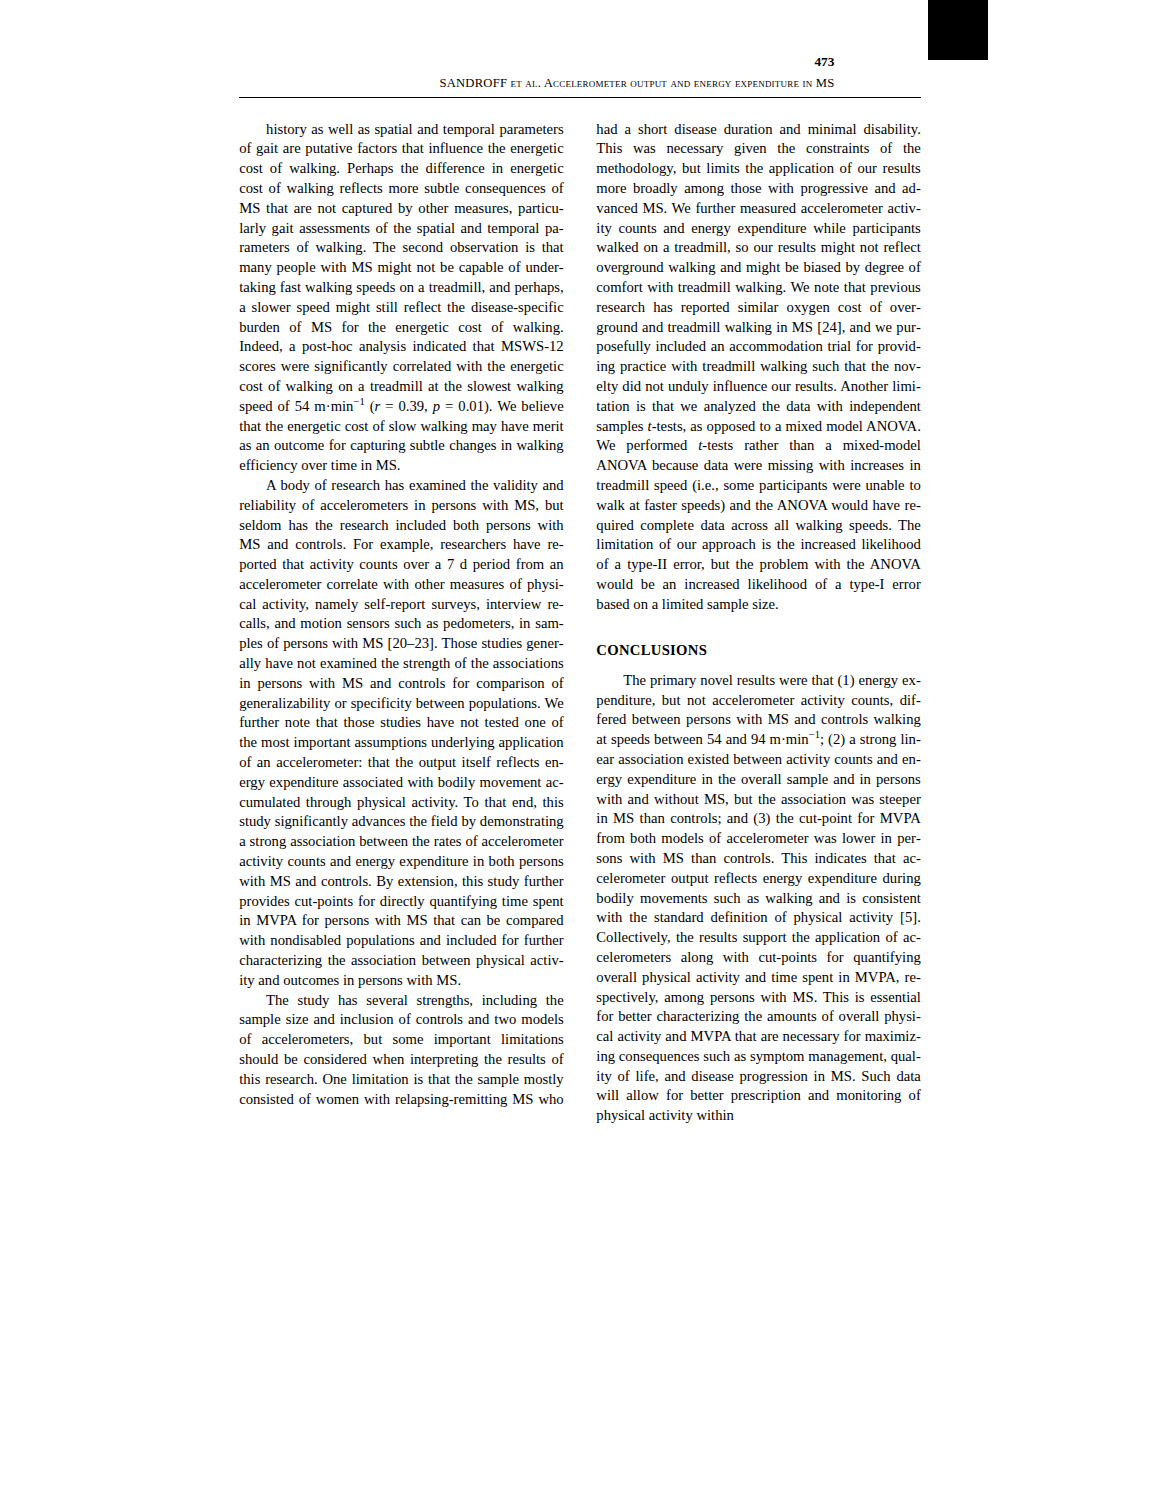473
SANDROFF et al. Accelerometer output and energy expenditure in MS
history as well as spatial and temporal parameters of gait are putative factors that influence the energetic cost of walking. Perhaps the difference in energetic cost of walking reflects more subtle consequences of MS that are not captured by other measures, particularly gait assessments of the spatial and temporal parameters of walking. The second observation is that many people with MS might not be capable of undertaking fast walking speeds on a treadmill, and perhaps, a slower speed might still reflect the disease-specific burden of MS for the energetic cost of walking. Indeed, a post-hoc analysis indicated that MSWS-12 scores were significantly correlated with the energetic cost of walking on a treadmill at the slowest walking speed of 54 m·min−1 (r = 0.39, p = 0.01). We believe that the energetic cost of slow walking may have merit as an outcome for capturing subtle changes in walking efficiency over time in MS.
A body of research has examined the validity and reliability of accelerometers in persons with MS, but seldom has the research included both persons with MS and controls. For example, researchers have reported that activity counts over a 7 d period from an accelerometer correlate with other measures of physical activity, namely self-report surveys, interview recalls, and motion sensors such as pedometers, in samples of persons with MS [20–23]. Those studies generally have not examined the strength of the associations in persons with MS and controls for comparison of generalizability or specificity between populations. We further note that those studies have not tested one of the most important assumptions underlying application of an accelerometer: that the output itself reflects energy expenditure associated with bodily movement accumulated through physical activity. To that end, this study significantly advances the field by demonstrating a strong association between the rates of accelerometer activity counts and energy expenditure in both persons with MS and controls. By extension, this study further provides cut-points for directly quantifying time spent in MVPA for persons with MS that can be compared with nondisabled populations and included for further characterizing the association between physical activity and outcomes in persons with MS.
The study has several strengths, including the sample size and inclusion of controls and two models of accelerometers, but some important limitations should be considered when interpreting the results of this research. One limitation is that the sample mostly consisted of women with relapsing-remitting MS who had a short disease duration and minimal disability. This was necessary given the constraints of the methodology, but limits the application of our results more broadly among those with progressive and advanced MS. We further measured accelerometer activity counts and energy expenditure while participants walked on a treadmill, so our results might not reflect overground walking and might be biased by degree of comfort with treadmill walking. We note that previous research has reported similar oxygen cost of overground and treadmill walking in MS [24], and we purposefully included an accommodation trial for providing practice with treadmill walking such that the novelty did not unduly influence our results. Another limitation is that we analyzed the data with independent samples t-tests, as opposed to a mixed model ANOVA. We performed t-tests rather than a mixed-model ANOVA because data were missing with increases in treadmill speed (i.e., some participants were unable to walk at faster speeds) and the ANOVA would have required complete data across all walking speeds. The limitation of our approach is the increased likelihood of a type-II error, but the problem with the ANOVA would be an increased likelihood of a type-I error based on a limited sample size.
CONCLUSIONS
The primary novel results were that (1) energy expenditure, but not accelerometer activity counts, differed between persons with MS and controls walking at speeds between 54 and 94 m·min−1; (2) a strong linear association existed between activity counts and energy expenditure in the overall sample and in persons with and without MS, but the association was steeper in MS than controls; and (3) the cut-point for MVPA from both models of accelerometer was lower in persons with MS than controls. This indicates that accelerometer output reflects energy expenditure during bodily movements such as walking and is consistent with the standard definition of physical activity [5]. Collectively, the results support the application of accelerometers along with cut-points for quantifying overall physical activity and time spent in MVPA, respectively, among persons with MS. This is essential for better characterizing the amounts of overall physical activity and MVPA that are necessary for maximizing consequences such as symptom management, quality of life, and disease progression in MS. Such data will allow for better prescription and monitoring of physical activity within